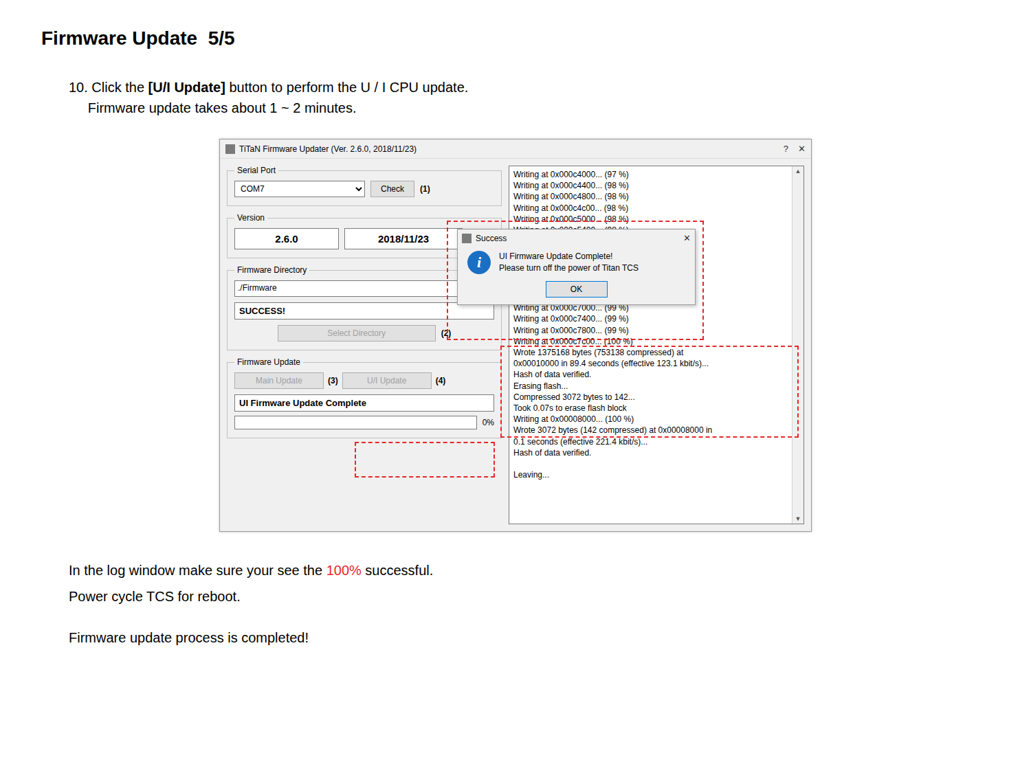Firmware Update 5/5
10. Click the [U/I Update] button to perform the U / I CPU update.
Firmware update takes about 1 ~ 2 minutes.
TiTaN Firmware Updater (Ver. 2.6.0, 2018/11/23)
?✕
Serial Port
COM7 Check (1)
Version
2.6.0
2018/11/23
Firmware Directory
./Firmware
SUCCESS!
Select Directory (2)
Firmware Update
Main Update (3) U/I Update (4)
UI Firmware Update Complete
0%
Writing at 0x000c4000... (97 %) Writing at 0x000c4400... (98 %) Writing at 0x000c4800... (98 %) Writing at 0x000c4c00... (98 %) Writing at 0x000c5000... (98 %) Writing at 0x000c5400... (98 %) Writing at 0x000c5800... (98 %) Writing at 0x000c5c00... (98 %) Writing at 0x000c6000... (98 %) Writing at 0x000c6400... (99 %) Writing at 0x000c6800... (99 %) Writing at 0x000c6c00... (99 %) Writing at 0x000c7000... (99 %) Writing at 0x000c7400... (99 %) Writing at 0x000c7800... (99 %) Writing at 0x000c7c00... (100 %) Wrote 1375168 bytes (753138 compressed) at 0x00010000 in 89.4 seconds (effective 123.1 kbit/s)... Hash of data verified. Erasing flash... Compressed 3072 bytes to 142... Took 0.07s to erase flash block Writing at 0x00008000... (100 %) Wrote 3072 bytes (142 compressed) at 0x00008000 in 0.1 seconds (effective 221.4 kbit/s)... Hash of data verified. Leaving...
▲ ▼
Success
✕
i
UI Firmware Update Complete!
Please turn off the power of Titan TCS
OK
In the log window make sure your see the 100% successful.
Power cycle TCS for reboot.
Firmware update process is completed!